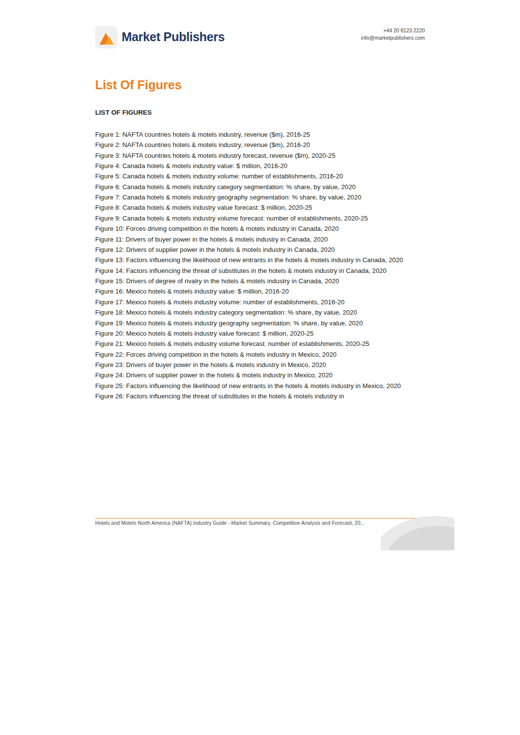Market Publishers
+44 20 8123 2220
info@marketpublishers.com
List Of Figures
LIST OF FIGURES
Figure 1: NAFTA countries hotels & motels industry, revenue ($m), 2016-25
Figure 2: NAFTA countries hotels & motels industry, revenue ($m), 2016-20
Figure 3: NAFTA countries hotels & motels industry forecast, revenue ($m), 2020-25
Figure 4: Canada hotels & motels industry value: $ million, 2016-20
Figure 5: Canada hotels & motels industry volume: number of establishments, 2016-20
Figure 6: Canada hotels & motels industry category segmentation: % share, by value, 2020
Figure 7: Canada hotels & motels industry geography segmentation: % share, by value, 2020
Figure 8: Canada hotels & motels industry value forecast: $ million, 2020-25
Figure 9: Canada hotels & motels industry volume forecast: number of establishments, 2020-25
Figure 10: Forces driving competition in the hotels & motels industry in Canada, 2020
Figure 11: Drivers of buyer power in the hotels & motels industry in Canada, 2020
Figure 12: Drivers of supplier power in the hotels & motels industry in Canada, 2020
Figure 13: Factors influencing the likelihood of new entrants in the hotels & motels industry in Canada, 2020
Figure 14: Factors influencing the threat of substitutes in the hotels & motels industry in Canada, 2020
Figure 15: Drivers of degree of rivalry in the hotels & motels industry in Canada, 2020
Figure 16: Mexico hotels & motels industry value: $ million, 2016-20
Figure 17: Mexico hotels & motels industry volume: number of establishments, 2016-20
Figure 18: Mexico hotels & motels industry category segmentation: % share, by value, 2020
Figure 19: Mexico hotels & motels industry geography segmentation: % share, by value, 2020
Figure 20: Mexico hotels & motels industry value forecast: $ million, 2020-25
Figure 21: Mexico hotels & motels industry volume forecast: number of establishments, 2020-25
Figure 22: Forces driving competition in the hotels & motels industry in Mexico, 2020
Figure 23: Drivers of buyer power in the hotels & motels industry in Mexico, 2020
Figure 24: Drivers of supplier power in the hotels & motels industry in Mexico, 2020
Figure 25: Factors influencing the likelihood of new entrants in the hotels & motels industry in Mexico, 2020
Figure 26: Factors influencing the threat of substitutes in the hotels & motels industry in
Hotels and Motels North America (NAFTA) Industry Guide - Market Summary, Competitive Analysis and Forecast, 20...